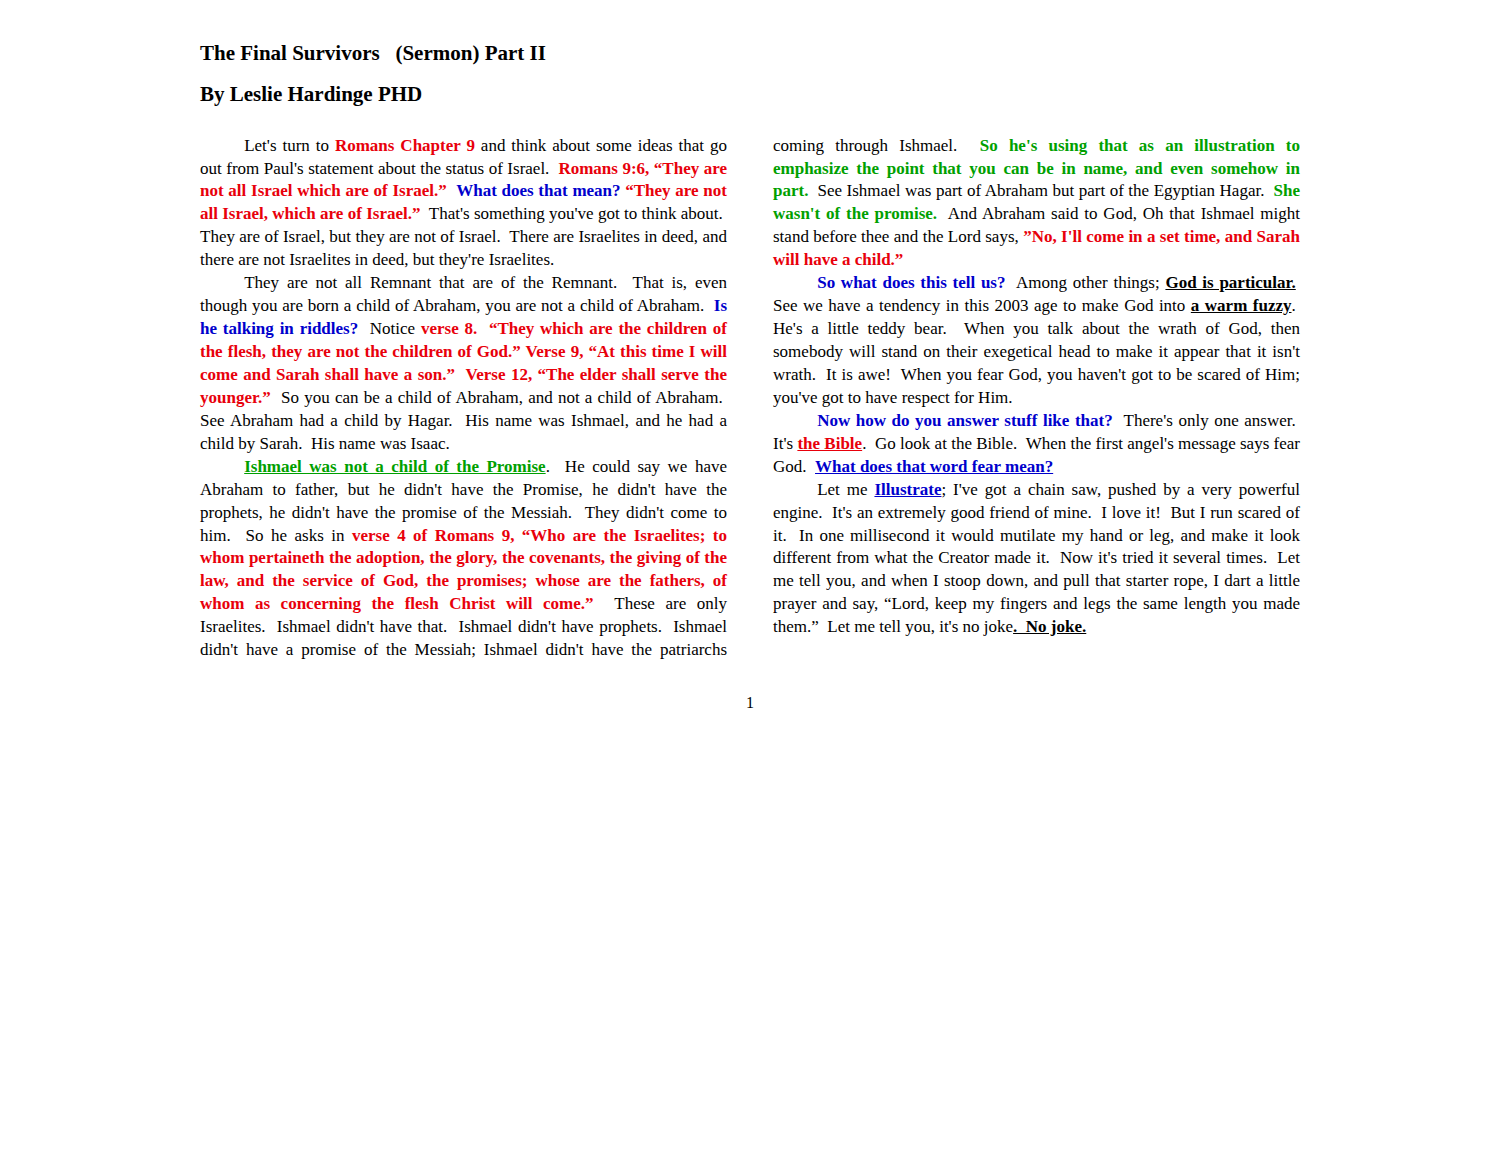The Final Survivors (Sermon) Part II
By Leslie Hardinge PHD
Let's turn to Romans Chapter 9 and think about some ideas that go out from Paul's statement about the status of Israel. Romans 9:6, “They are not all Israel which are of Israel.” What does that mean? “They are not all Israel, which are of Israel.” That's something you've got to think about. They are of Israel, but they are not of Israel. There are Israelites in deed, and there are not Israelites in deed, but they're Israelites.
They are not all Remnant that are of the Remnant. That is, even though you are born a child of Abraham, you are not a child of Abraham. Is he talking in riddles? Notice verse 8. “They which are the children of the flesh, they are not the children of God.” Verse 9, “At this time I will come and Sarah shall have a son.” Verse 12, “The elder shall serve the younger.” So you can be a child of Abraham, and not a child of Abraham. See Abraham had a child by Hagar. His name was Ishmael, and he had a child by Sarah. His name was Isaac.
Ishmael was not a child of the Promise. He could say we have Abraham to father, but he didn't have the Promise, he didn't have the prophets, he didn't have the promise of the Messiah. They didn't come to him. So he asks in verse 4 of Romans 9, “Who are the Israelites; to whom pertaineth the adoption, the glory, the covenants, the giving of the law, and the service of God, the promises; whose are the fathers, of whom as concerning the flesh Christ will come.” These are only Israelites. Ishmael didn't have that. Ishmael didn't have prophets. Ishmael didn't have a promise of the Messiah; Ishmael didn't have the patriarchs coming through Ishmael. So he's using that as an illustration to emphasize the point that you can be in name, and even somehow in part. See Ishmael was part of Abraham but part of the Egyptian Hagar. She wasn't of the promise. And Abraham said to God, Oh that Ishmael might stand before thee and the Lord says, ”No, I'll come in a set time, and Sarah will have a child.”
So what does this tell us? Among other things; God is particular. See we have a tendency in this 2003 age to make God into a warm fuzzy. He's a little teddy bear. When you talk about the wrath of God, then somebody will stand on their exegetical head to make it appear that it isn't wrath. It is awe! When you fear God, you haven't got to be scared of Him; you've got to have respect for Him.
Now how do you answer stuff like that? There's only one answer. It's the Bible. Go look at the Bible. When the first angel's message says fear God. What does that word fear mean?
Let me Illustrate; I've got a chain saw, pushed by a very powerful engine. It's an extremely good friend of mine. I love it! But I run scared of it. In one millisecond it would mutilate my hand or leg, and make it look different from what the Creator made it. Now it's tried it several times. Let me tell you, and when I stoop down, and pull that starter rope, I dart a little prayer and say, “Lord, keep my fingers and legs the same length you made them.” Let me tell you, it's no joke. No joke.
1